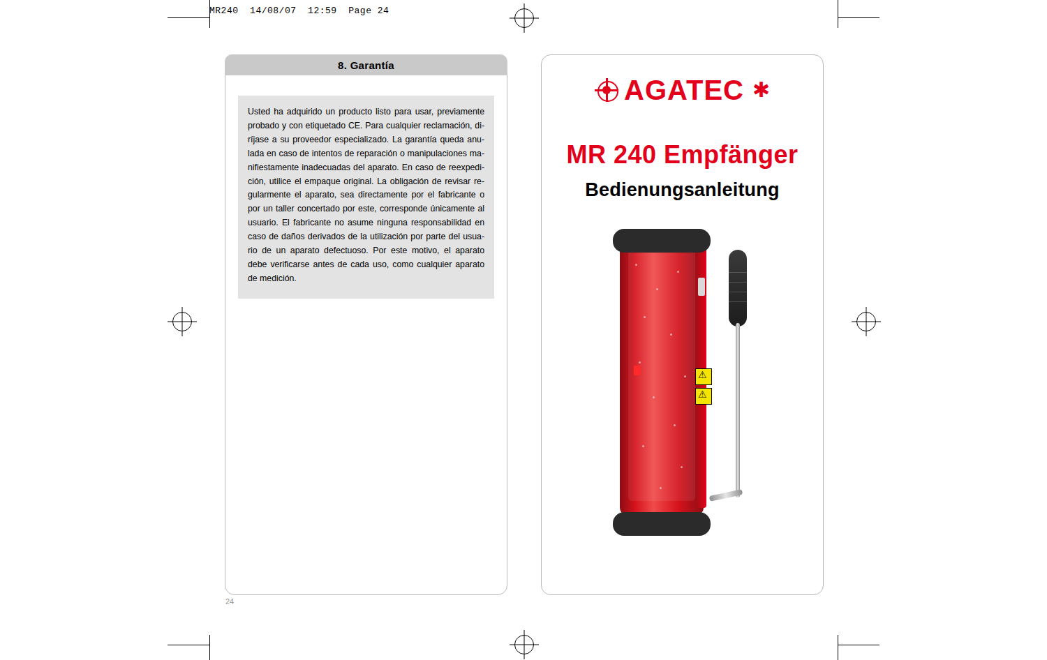MR240 14/08/07 12:59 Page 24
8. Garantía
Usted ha adquirido un producto listo para usar, previamente probado y con etiquetado CE. Para cualquier reclamación, diríjase a su proveedor especializado. La garantía queda anulada en caso de intentos de reparación o manipulaciones manifiestamente inadecuadas del aparato. En caso de reexpedición, utilice el empaque original. La obligación de revisar regularmente el aparato, sea directamente por el fabricante o por un taller concertado por este, corresponde únicamente al usuario. El fabricante no asume ninguna responsabilidad en caso de daños derivados de la utilización por parte del usuario de un aparato defectuoso. Por este motivo, el aparato debe verificarse antes de cada uso, como cualquier aparato de medición.
24
AGATEC
✱
MR 240 Empfänger
Bedienungsanleitung